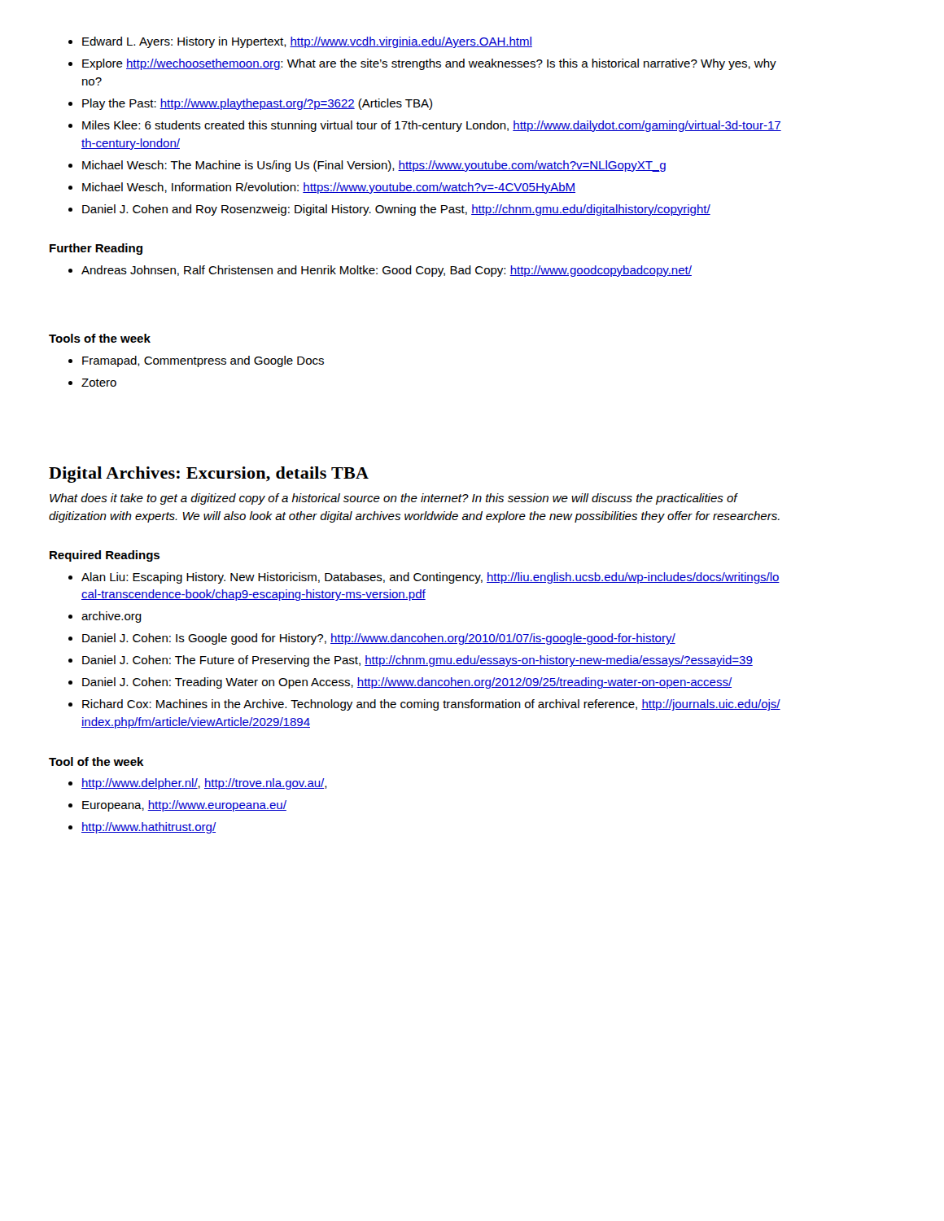Edward L. Ayers: History in Hypertext, http://www.vcdh.virginia.edu/Ayers.OAH.html
Explore http://wechoosethemoon.org: What are the site’s strengths and weaknesses? Is this a historical narrative? Why yes, why no?
Play the Past: http://www.playthepast.org/?p=3622 (Articles TBA)
Miles Klee: 6 students created this stunning virtual tour of 17th-century London, http://www.dailydot.com/gaming/virtual-3d-tour-17th-century-london/
Michael Wesch: The Machine is Us/ing Us (Final Version), https://www.youtube.com/watch?v=NLlGopyXT_g
Michael Wesch, Information R/evolution: https://www.youtube.com/watch?v=-4CV05HyAbM
Daniel J. Cohen and Roy Rosenzweig: Digital History. Owning the Past, http://chnm.gmu.edu/digitalhistory/copyright/
Further Reading
Andreas Johnsen, Ralf Christensen and Henrik Moltke: Good Copy, Bad Copy: http://www.goodcopybadcopy.net/
Tools of the week
Framapad, Commentpress and Google Docs
Zotero
Digital Archives: Excursion, details TBA
What does it take to get a digitized copy of a historical source on the internet? In this session we will discuss the practicalities of digitization with experts. We will also look at other digital archives worldwide and explore the new possibilities they offer for researchers.
Required Readings
Alan Liu: Escaping History. New Historicism, Databases, and Contingency, http://liu.english.ucsb.edu/wp-includes/docs/writings/local-transcendence-book/chap9-escaping-history-ms-version.pdf
archive.org
Daniel J. Cohen: Is Google good for History?, http://www.dancohen.org/2010/01/07/is-google-good-for-history/
Daniel J. Cohen: The Future of Preserving the Past, http://chnm.gmu.edu/essays-on-history-new-media/essays/?essayid=39
Daniel J. Cohen: Treading Water on Open Access, http://www.dancohen.org/2012/09/25/treading-water-on-open-access/
Richard Cox: Machines in the Archive. Technology and the coming transformation of archival reference, http://journals.uic.edu/ojs/index.php/fm/article/viewArticle/2029/1894
Tool of the week
http://www.delpher.nl/, http://trove.nla.gov.au/,
Europeana, http://www.europeana.eu/
http://www.hathitrust.org/